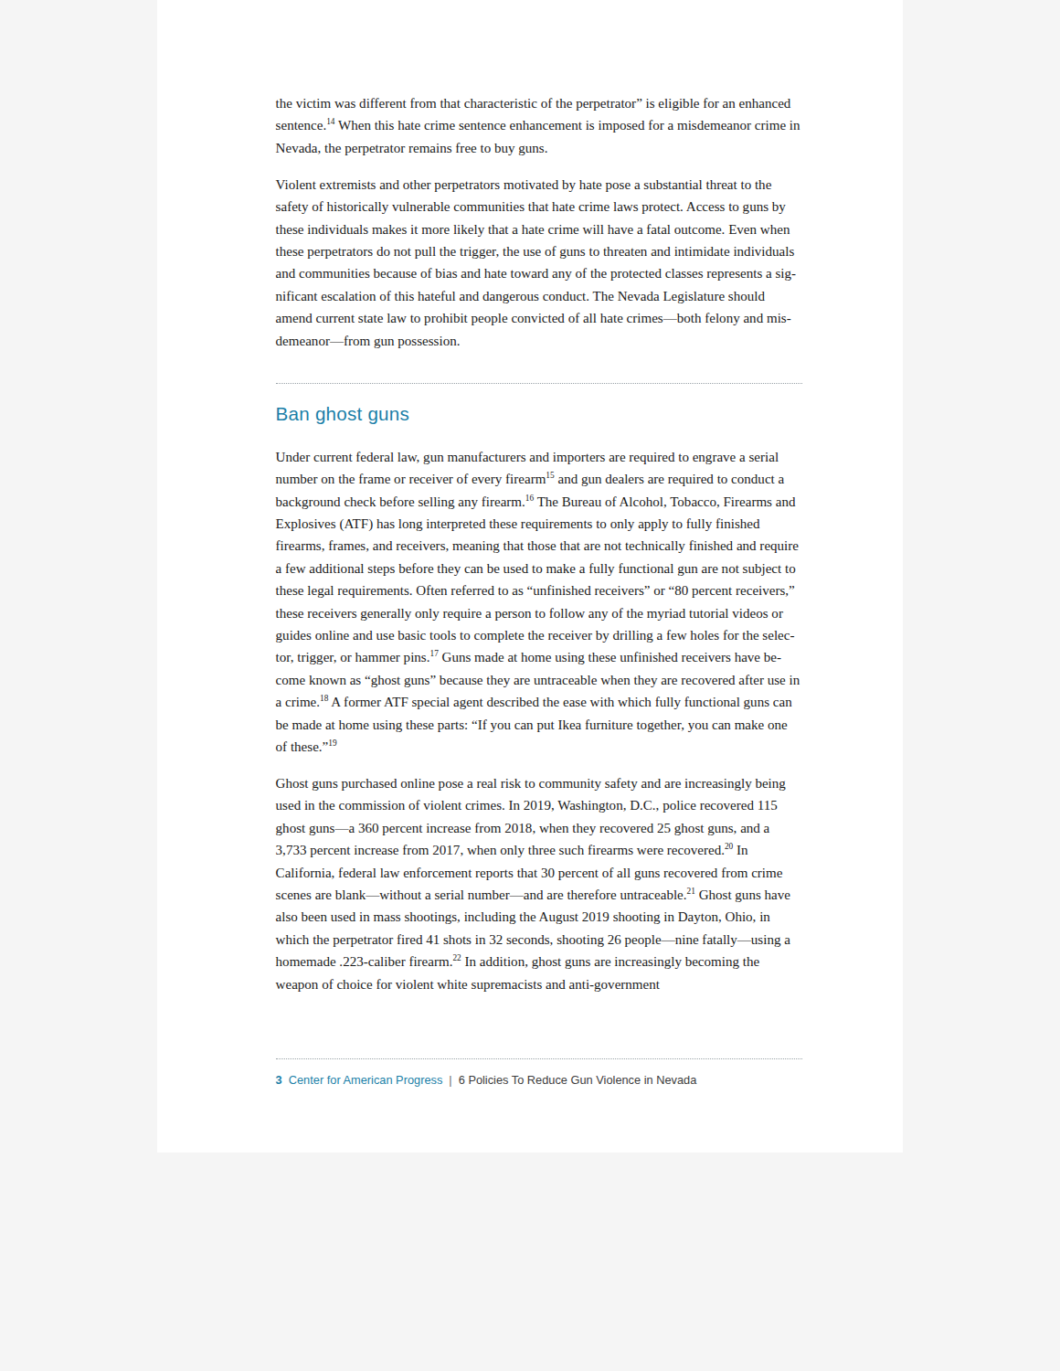the victim was different from that characteristic of the perpetrator” is eligible for an enhanced sentence.14 When this hate crime sentence enhancement is imposed for a misdemeanor crime in Nevada, the perpetrator remains free to buy guns.
Violent extremists and other perpetrators motivated by hate pose a substantial threat to the safety of historically vulnerable communities that hate crime laws protect. Access to guns by these individuals makes it more likely that a hate crime will have a fatal outcome. Even when these perpetrators do not pull the trigger, the use of guns to threaten and intimidate individuals and communities because of bias and hate toward any of the protected classes represents a significant escalation of this hateful and dangerous conduct. The Nevada Legislature should amend current state law to prohibit people convicted of all hate crimes—both felony and misdemeanor—from gun possession.
Ban ghost guns
Under current federal law, gun manufacturers and importers are required to engrave a serial number on the frame or receiver of every firearm15 and gun dealers are required to conduct a background check before selling any firearm.16 The Bureau of Alcohol, Tobacco, Firearms and Explosives (ATF) has long interpreted these requirements to only apply to fully finished firearms, frames, and receivers, meaning that those that are not technically finished and require a few additional steps before they can be used to make a fully functional gun are not subject to these legal requirements. Often referred to as “unfinished receivers” or “80 percent receivers,” these receivers generally only require a person to follow any of the myriad tutorial videos or guides online and use basic tools to complete the receiver by drilling a few holes for the selector, trigger, or hammer pins.17 Guns made at home using these unfinished receivers have become known as “ghost guns” because they are untraceable when they are recovered after use in a crime.18 A former ATF special agent described the ease with which fully functional guns can be made at home using these parts: “If you can put Ikea furniture together, you can make one of these.”19
Ghost guns purchased online pose a real risk to community safety and are increasingly being used in the commission of violent crimes. In 2019, Washington, D.C., police recovered 115 ghost guns—a 360 percent increase from 2018, when they recovered 25 ghost guns, and a 3,733 percent increase from 2017, when only three such firearms were recovered.20 In California, federal law enforcement reports that 30 percent of all guns recovered from crime scenes are blank—without a serial number—and are therefore untraceable.21 Ghost guns have also been used in mass shootings, including the August 2019 shooting in Dayton, Ohio, in which the perpetrator fired 41 shots in 32 seconds, shooting 26 people—nine fatally—using a homemade .223-caliber firearm.22 In addition, ghost guns are increasingly becoming the weapon of choice for violent white supremacists and anti-government
3 Center for American Progress | 6 Policies To Reduce Gun Violence in Nevada